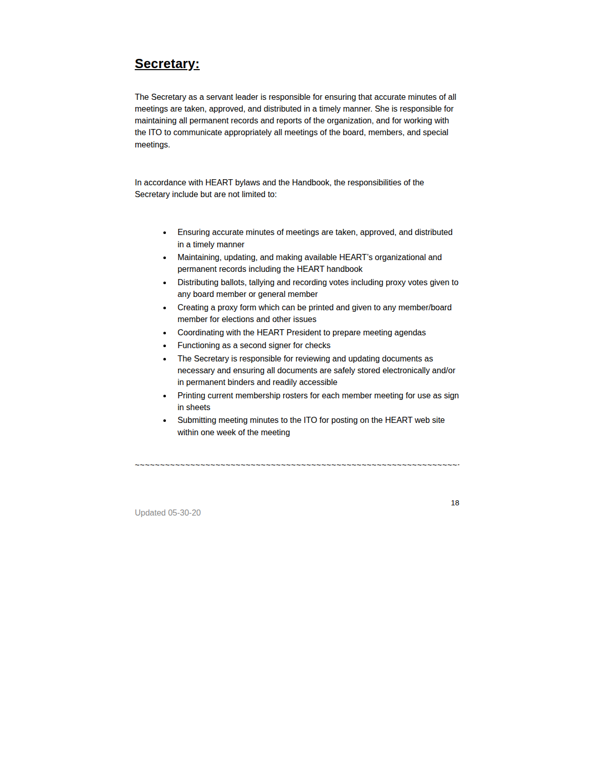Secretary:
The Secretary as a servant leader is responsible for ensuring that accurate minutes of all meetings are taken, approved, and distributed in a timely manner. She is responsible for maintaining all permanent records and reports of the organization, and for working with the ITO to communicate appropriately all meetings of the board, members, and special meetings.
In accordance with HEART bylaws and the Handbook, the responsibilities of the Secretary include but are not limited to:
Ensuring accurate minutes of meetings are taken, approved, and distributed in a timely manner
Maintaining, updating, and making available HEART’s organizational and permanent records including the HEART handbook
Distributing ballots, tallying and recording votes including proxy votes given to any board member or general member
Creating a proxy form which can be printed and given to any member/board member for elections and other issues
Coordinating with the HEART President to prepare meeting agendas
Functioning as a second signer for checks
The Secretary is responsible for reviewing and updating documents as necessary and ensuring all documents are safely stored electronically and/or in permanent binders and readily accessible
Printing current membership rosters for each member meeting for use as sign in sheets
Submitting meeting minutes to the ITO for posting on the HEART web site within one week of the meeting
~~~~~~~~~~~~~~~~~~~~~~~~~~~~~~~~~~~~~~~~~~~~~~~~~~~~~~~~~~~~~~~~~~~~~~~~~~~
18 Updated 05-30-20